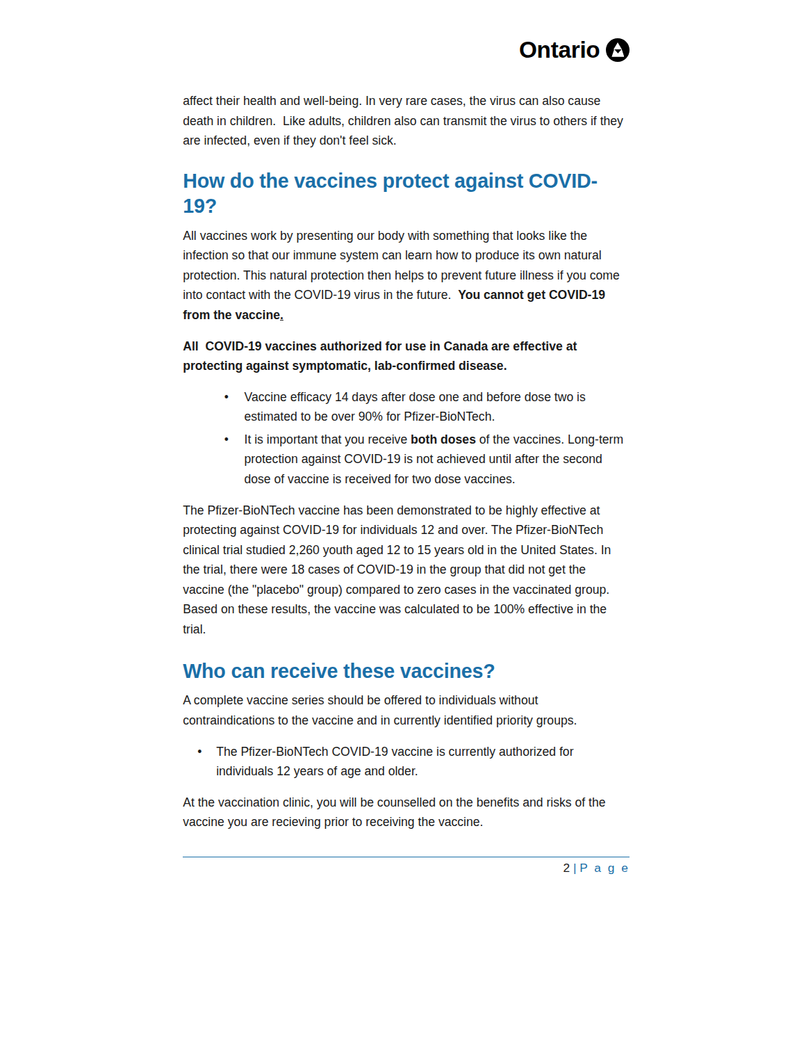Ontario
affect their health and well-being. In very rare cases, the virus can also cause death in children. Like adults, children also can transmit the virus to others if they are infected, even if they don't feel sick.
How do the vaccines protect against COVID-19?
All vaccines work by presenting our body with something that looks like the infection so that our immune system can learn how to produce its own natural protection. This natural protection then helps to prevent future illness if you come into contact with the COVID-19 virus in the future. You cannot get COVID-19 from the vaccine.
All COVID-19 vaccines authorized for use in Canada are effective at protecting against symptomatic, lab-confirmed disease.
Vaccine efficacy 14 days after dose one and before dose two is estimated to be over 90% for Pfizer-BioNTech.
It is important that you receive both doses of the vaccines. Long-term protection against COVID-19 is not achieved until after the second dose of vaccine is received for two dose vaccines.
The Pfizer-BioNTech vaccine has been demonstrated to be highly effective at protecting against COVID-19 for individuals 12 and over. The Pfizer-BioNTech clinical trial studied 2,260 youth aged 12 to 15 years old in the United States. In the trial, there were 18 cases of COVID-19 in the group that did not get the vaccine (the "placebo" group) compared to zero cases in the vaccinated group. Based on these results, the vaccine was calculated to be 100% effective in the trial.
Who can receive these vaccines?
A complete vaccine series should be offered to individuals without contraindications to the vaccine and in currently identified priority groups.
The Pfizer-BioNTech COVID-19 vaccine is currently authorized for individuals 12 years of age and older.
At the vaccination clinic, you will be counselled on the benefits and risks of the vaccine you are recieving prior to receiving the vaccine.
2 | P a g e